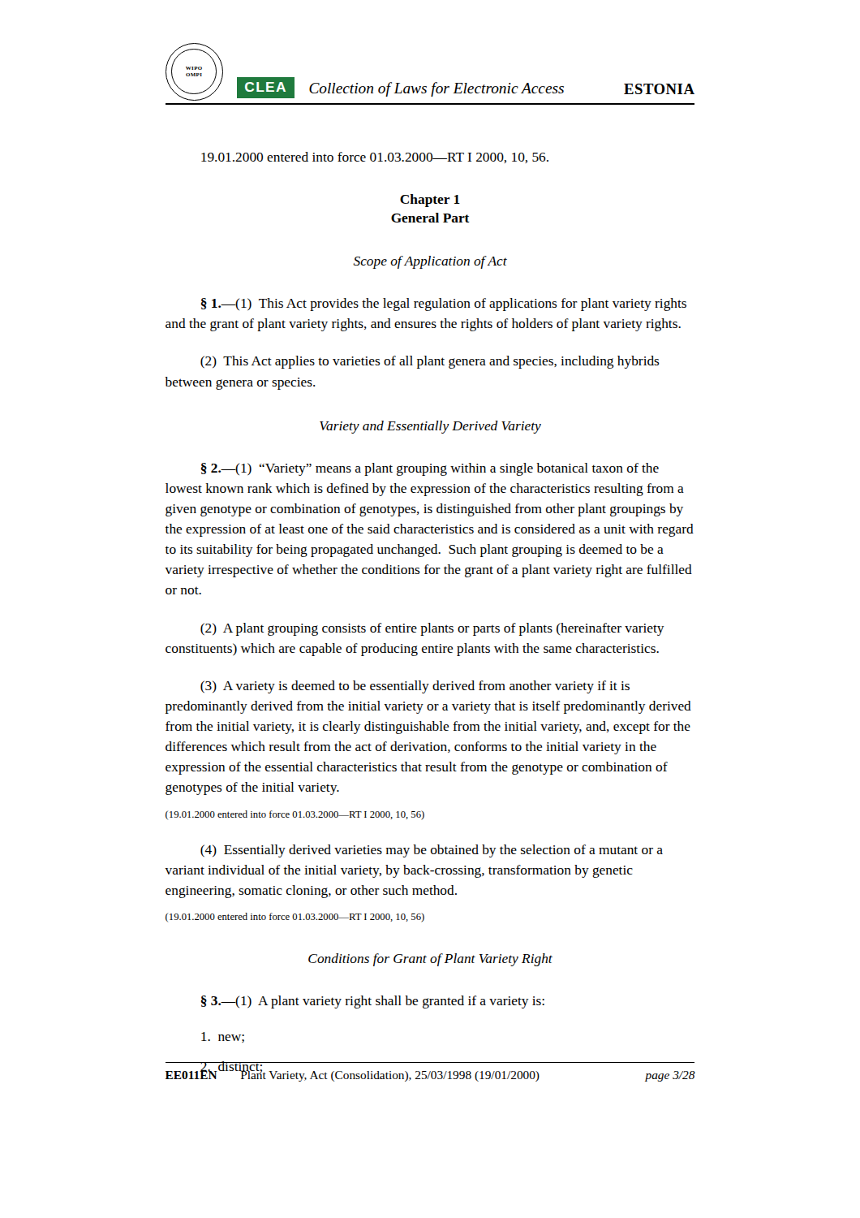WIPO OMPI
CLEA
Collection of Laws for Electronic Access
ESTONIA
19.01.2000 entered into force 01.03.2000—RT I 2000, 10, 56.
Chapter 1
General Part
Scope of Application of Act
§ 1.—(1) This Act provides the legal regulation of applications for plant variety rights and the grant of plant variety rights, and ensures the rights of holders of plant variety rights.
(2) This Act applies to varieties of all plant genera and species, including hybrids between genera or species.
Variety and Essentially Derived Variety
§ 2.—(1) “Variety” means a plant grouping within a single botanical taxon of the lowest known rank which is defined by the expression of the characteristics resulting from a given genotype or combination of genotypes, is distinguished from other plant groupings by the expression of at least one of the said characteristics and is considered as a unit with regard to its suitability for being propagated unchanged. Such plant grouping is deemed to be a variety irrespective of whether the conditions for the grant of a plant variety right are fulfilled or not.
(2) A plant grouping consists of entire plants or parts of plants (hereinafter variety constituents) which are capable of producing entire plants with the same characteristics.
(3) A variety is deemed to be essentially derived from another variety if it is predominantly derived from the initial variety or a variety that is itself predominantly derived from the initial variety, it is clearly distinguishable from the initial variety, and, except for the differences which result from the act of derivation, conforms to the initial variety in the expression of the essential characteristics that result from the genotype or combination of genotypes of the initial variety.
(19.01.2000 entered into force 01.03.2000—RT I 2000, 10, 56)
(4) Essentially derived varieties may be obtained by the selection of a mutant or a variant individual of the initial variety, by back-crossing, transformation by genetic engineering, somatic cloning, or other such method.
(19.01.2000 entered into force 01.03.2000—RT I 2000, 10, 56)
Conditions for Grant of Plant Variety Right
§ 3.—(1) A plant variety right shall be granted if a variety is:
1. new;
2. distinct;
EE011EN Plant Variety, Act (Consolidation), 25/03/1998 (19/01/2000) page 3/28